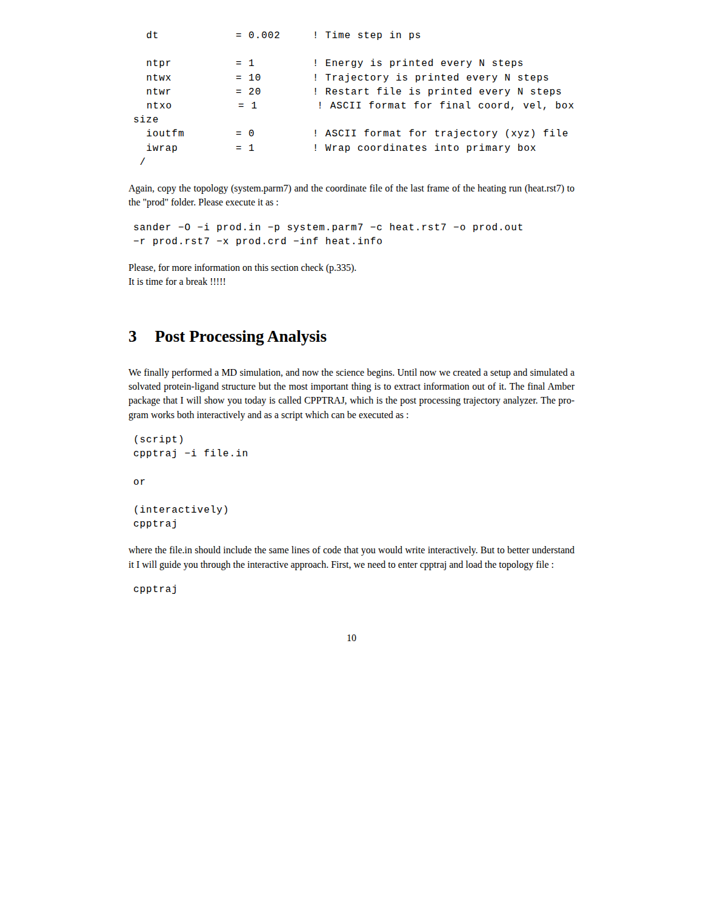dt            = 0.002     ! Time step in ps

  ntpr          = 1         ! Energy is printed every N steps
  ntwx          = 10        ! Trajectory is printed every N steps
  ntwr          = 20        ! Restart file is printed every N steps
  ntxo          = 1         ! ASCII format for final coord, vel, box size
  ioutfm        = 0         ! ASCII format for trajectory (xyz) file
  iwrap         = 1         ! Wrap coordinates into primary box
 /
Again, copy the topology (system.parm7) and the coordinate file of the last frame of the heating run (heat.rst7) to the "prod" folder. Please execute it as :
sander −O −i prod.in −p system.parm7 −c heat.rst7 −o prod.out
−r prod.rst7 −x prod.crd −inf heat.info
Please, for more information on this section check (p.335).
It is time for a break !!!!!
3 Post Processing Analysis
We finally performed a MD simulation, and now the science begins. Until now we created a setup and simulated a solvated protein-ligand structure but the most important thing is to extract information out of it. The final Amber package that I will show you today is called CPPTRAJ, which is the post processing trajectory analyzer. The program works both interactively and as a script which can be executed as :
(script)
cpptraj −i file.in

or

(interactively)
cpptraj
where the file.in should include the same lines of code that you would write interactively. But to better understand it I will guide you through the interactive approach. First, we need to enter cpptraj and load the topology file :
cpptraj
10